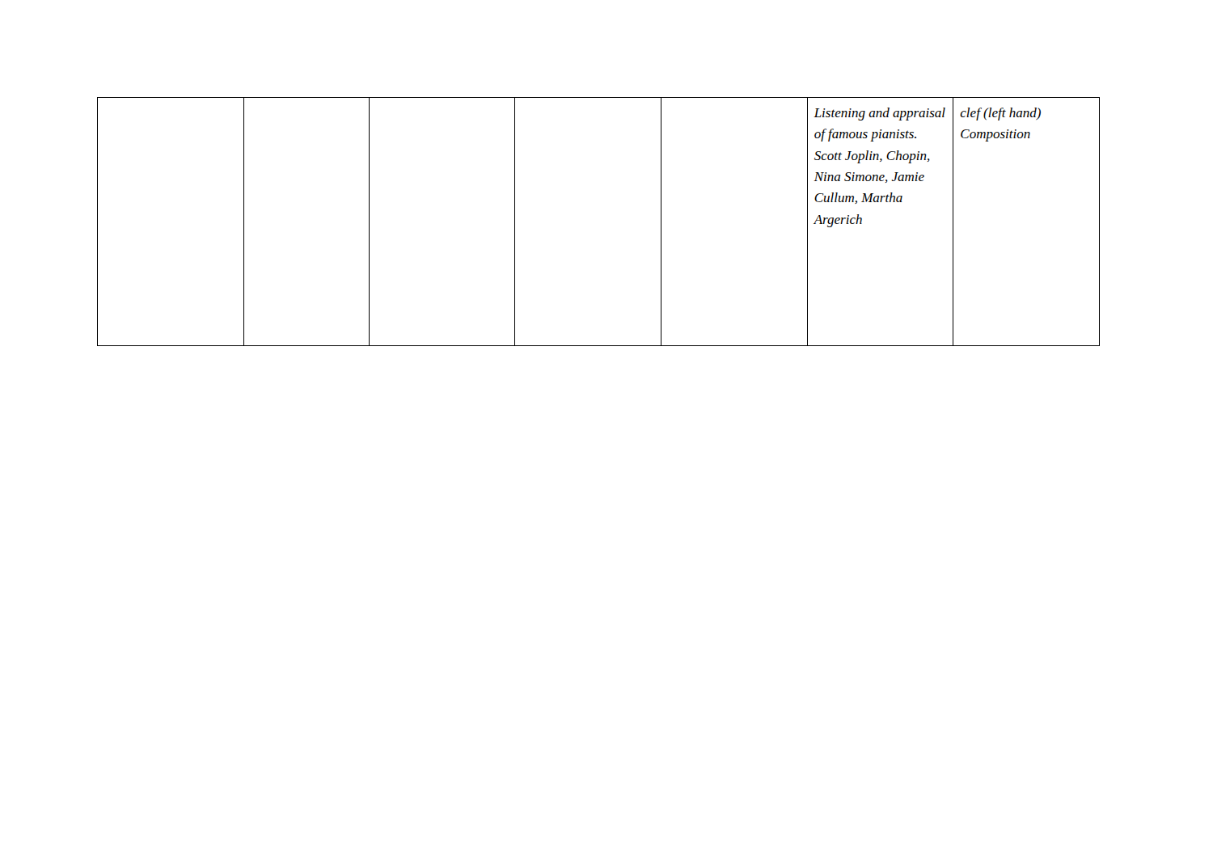| | | | | | Listening and appraisal of famous pianists. Scott Joplin, Chopin, Nina Simone, Jamie Cullum, Martha Argerich | clef (left hand) Composition |